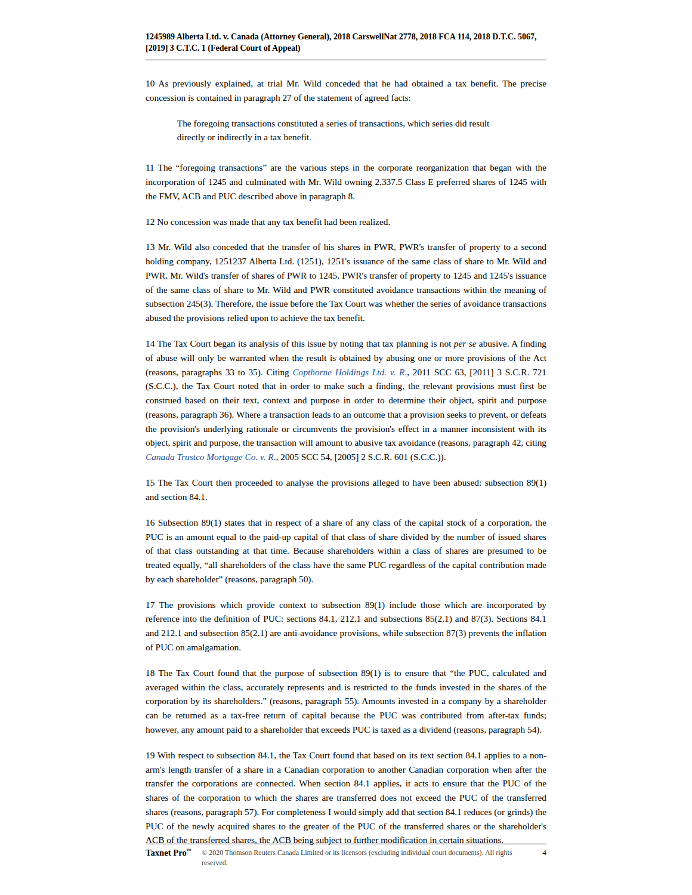1245989 Alberta Ltd. v. Canada (Attorney General), 2018 CarswellNat 2778, 2018 FCA 114, 2018 D.T.C. 5067,
[2019] 3 C.T.C. 1 (Federal Court of Appeal)
10 As previously explained, at trial Mr. Wild conceded that he had obtained a tax benefit. The precise concession is contained in paragraph 27 of the statement of agreed facts:
The foregoing transactions constituted a series of transactions, which series did result directly or indirectly in a tax benefit.
11 The “foregoing transactions” are the various steps in the corporate reorganization that began with the incorporation of 1245 and culminated with Mr. Wild owning 2,337.5 Class E preferred shares of 1245 with the FMV, ACB and PUC described above in paragraph 8.
12 No concession was made that any tax benefit had been realized.
13 Mr. Wild also conceded that the transfer of his shares in PWR, PWR's transfer of property to a second holding company, 1251237 Alberta Ltd. (1251), 1251's issuance of the same class of share to Mr. Wild and PWR, Mr. Wild's transfer of shares of PWR to 1245, PWR's transfer of property to 1245 and 1245's issuance of the same class of share to Mr. Wild and PWR constituted avoidance transactions within the meaning of subsection 245(3). Therefore, the issue before the Tax Court was whether the series of avoidance transactions abused the provisions relied upon to achieve the tax benefit.
14 The Tax Court began its analysis of this issue by noting that tax planning is not per se abusive. A finding of abuse will only be warranted when the result is obtained by abusing one or more provisions of the Act (reasons, paragraphs 33 to 35). Citing Copthorne Holdings Ltd. v. R., 2011 SCC 63, [2011] 3 S.C.R. 721 (S.C.C.), the Tax Court noted that in order to make such a finding, the relevant provisions must first be construed based on their text, context and purpose in order to determine their object, spirit and purpose (reasons, paragraph 36). Where a transaction leads to an outcome that a provision seeks to prevent, or defeats the provision's underlying rationale or circumvents the provision's effect in a manner inconsistent with its object, spirit and purpose, the transaction will amount to abusive tax avoidance (reasons, paragraph 42, citing Canada Trustco Mortgage Co. v. R., 2005 SCC 54, [2005] 2 S.C.R. 601 (S.C.C.)).
15 The Tax Court then proceeded to analyse the provisions alleged to have been abused: subsection 89(1) and section 84.1.
16 Subsection 89(1) states that in respect of a share of any class of the capital stock of a corporation, the PUC is an amount equal to the paid-up capital of that class of share divided by the number of issued shares of that class outstanding at that time. Because shareholders within a class of shares are presumed to be treated equally, “all shareholders of the class have the same PUC regardless of the capital contribution made by each shareholder” (reasons, paragraph 50).
17 The provisions which provide context to subsection 89(1) include those which are incorporated by reference into the definition of PUC: sections 84.1, 212.1 and subsections 85(2.1) and 87(3). Sections 84.1 and 212.1 and subsection 85(2.1) are anti-avoidance provisions, while subsection 87(3) prevents the inflation of PUC on amalgamation.
18 The Tax Court found that the purpose of subsection 89(1) is to ensure that “the PUC, calculated and averaged within the class, accurately represents and is restricted to the funds invested in the shares of the corporation by its shareholders.” (reasons, paragraph 55). Amounts invested in a company by a shareholder can be returned as a tax-free return of capital because the PUC was contributed from after-tax funds; however, any amount paid to a shareholder that exceeds PUC is taxed as a dividend (reasons, paragraph 54).
19 With respect to subsection 84.1, the Tax Court found that based on its text section 84.1 applies to a non-arm's length transfer of a share in a Canadian corporation to another Canadian corporation when after the transfer the corporations are connected. When section 84.1 applies, it acts to ensure that the PUC of the shares of the corporation to which the shares are transferred does not exceed the PUC of the transferred shares (reasons, paragraph 57). For completeness I would simply add that section 84.1 reduces (or grinds) the PUC of the newly acquired shares to the greater of the PUC of the transferred shares or the shareholder's ACB of the transferred shares, the ACB being subject to further modification in certain situations.
Taxnet Pro™
© 2020 Thomson Reuters Canada Limited or its licensors (excluding individual court documents). All rights reserved.
4